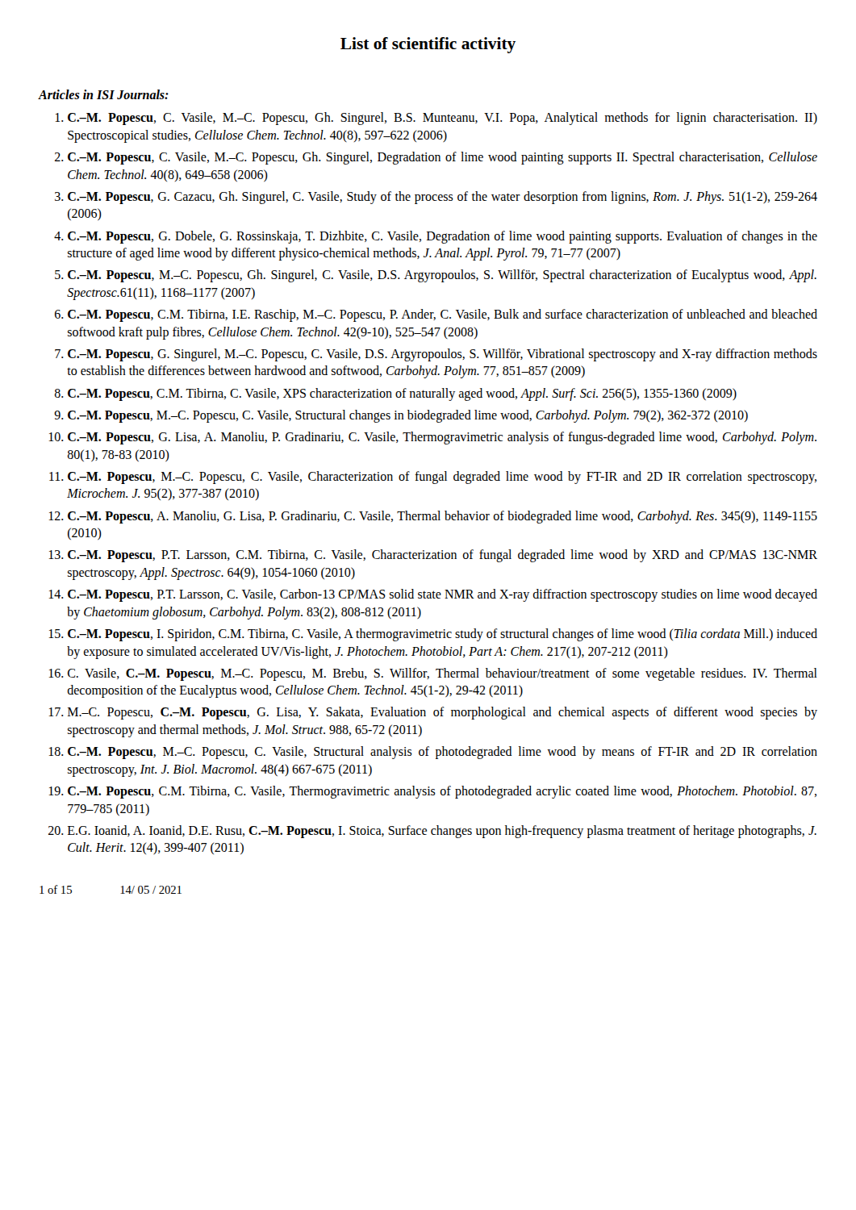List of scientific activity
Articles in ISI Journals:
C.–M. Popescu, C. Vasile, M.–C. Popescu, Gh. Singurel, B.S. Munteanu, V.I. Popa, Analytical methods for lignin characterisation. II) Spectroscopical studies, Cellulose Chem. Technol. 40(8), 597–622 (2006)
C.–M. Popescu, C. Vasile, M.–C. Popescu, Gh. Singurel, Degradation of lime wood painting supports II. Spectral characterisation, Cellulose Chem. Technol. 40(8), 649–658 (2006)
C.–M. Popescu, G. Cazacu, Gh. Singurel, C. Vasile, Study of the process of the water desorption from lignins, Rom. J. Phys. 51(1-2), 259-264 (2006)
C.–M. Popescu, G. Dobele, G. Rossinskaja, T. Dizhbite, C. Vasile, Degradation of lime wood painting supports. Evaluation of changes in the structure of aged lime wood by different physico-chemical methods, J. Anal. Appl. Pyrol. 79, 71–77 (2007)
C.–M. Popescu, M.–C. Popescu, Gh. Singurel, C. Vasile, D.S. Argyropoulos, S. Willför, Spectral characterization of Eucalyptus wood, Appl. Spectrosc. 61(11), 1168–1177 (2007)
C.–M. Popescu, C.M. Tibirna, I.E. Raschip, M.–C. Popescu, P. Ander, C. Vasile, Bulk and surface characterization of unbleached and bleached softwood kraft pulp fibres, Cellulose Chem. Technol. 42(9-10), 525–547 (2008)
C.–M. Popescu, G. Singurel, M.–C. Popescu, C. Vasile, D.S. Argyropoulos, S. Willför, Vibrational spectroscopy and X-ray diffraction methods to establish the differences between hardwood and softwood, Carbohyd. Polym. 77, 851–857 (2009)
C.–M. Popescu, C.M. Tibirna, C. Vasile, XPS characterization of naturally aged wood, Appl. Surf. Sci. 256(5), 1355-1360 (2009)
C.–M. Popescu, M.–C. Popescu, C. Vasile, Structural changes in biodegraded lime wood, Carbohyd. Polym. 79(2), 362-372 (2010)
C.–M. Popescu, G. Lisa, A. Manoliu, P. Gradinariu, C. Vasile, Thermogravimetric analysis of fungus-degraded lime wood, Carbohyd. Polym. 80(1), 78-83 (2010)
C.–M. Popescu, M.–C. Popescu, C. Vasile, Characterization of fungal degraded lime wood by FT-IR and 2D IR correlation spectroscopy, Microchem. J. 95(2), 377-387 (2010)
C.–M. Popescu, A. Manoliu, G. Lisa, P. Gradinariu, C. Vasile, Thermal behavior of biodegraded lime wood, Carbohyd. Res. 345(9), 1149-1155 (2010)
C.–M. Popescu, P.T. Larsson, C.M. Tibirna, C. Vasile, Characterization of fungal degraded lime wood by XRD and CP/MAS 13C-NMR spectroscopy, Appl. Spectrosc. 64(9), 1054-1060 (2010)
C.–M. Popescu, P.T. Larsson, C. Vasile, Carbon-13 CP/MAS solid state NMR and X-ray diffraction spectroscopy studies on lime wood decayed by Chaetomium globosum, Carbohyd. Polym. 83(2), 808-812 (2011)
C.–M. Popescu, I. Spiridon, C.M. Tibirna, C. Vasile, A thermogravimetric study of structural changes of lime wood (Tilia cordata Mill.) induced by exposure to simulated accelerated UV/Vis-light, J. Photochem. Photobiol, Part A: Chem. 217(1), 207-212 (2011)
C. Vasile, C.–M. Popescu, M.–C. Popescu, M. Brebu, S. Willfor, Thermal behaviour/treatment of some vegetable residues. IV. Thermal decomposition of the Eucalyptus wood, Cellulose Chem. Technol. 45(1-2), 29-42 (2011)
M.–C. Popescu, C.–M. Popescu, G. Lisa, Y. Sakata, Evaluation of morphological and chemical aspects of different wood species by spectroscopy and thermal methods, J. Mol. Struct. 988, 65-72 (2011)
C.–M. Popescu, M.–C. Popescu, C. Vasile, Structural analysis of photodegraded lime wood by means of FT-IR and 2D IR correlation spectroscopy, Int. J. Biol. Macromol. 48(4) 667-675 (2011)
C.–M. Popescu, C.M. Tibirna, C. Vasile, Thermogravimetric analysis of photodegraded acrylic coated lime wood, Photochem. Photobiol. 87, 779–785 (2011)
E.G. Ioanid, A. Ioanid, D.E. Rusu, C.–M. Popescu, I. Stoica, Surface changes upon high-frequency plasma treatment of heritage photographs, J. Cult. Herit. 12(4), 399-407 (2011)
1 of 15 14/ 05 / 2021